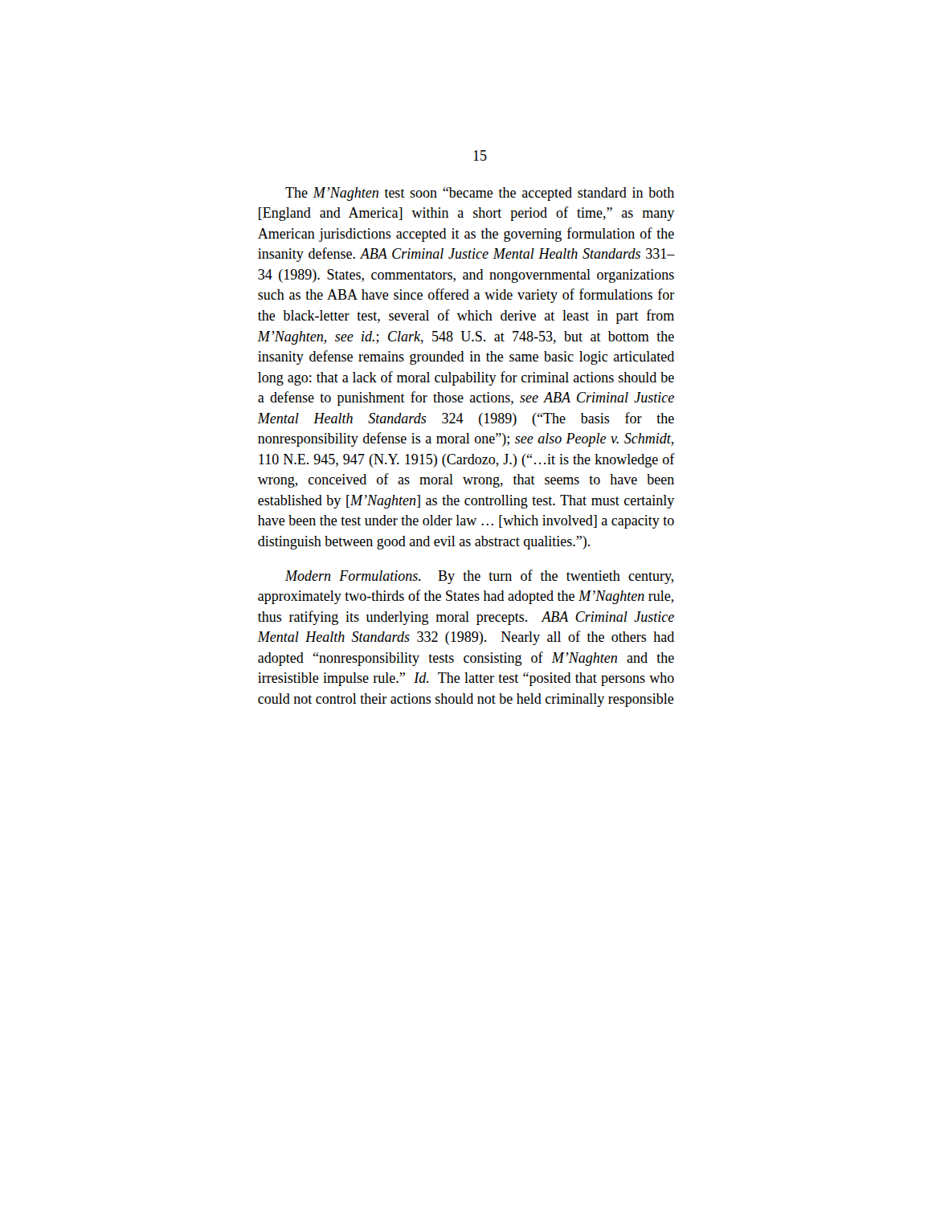15
The M’Naghten test soon “became the accepted standard in both [England and America] within a short period of time,” as many American jurisdictions accepted it as the governing formulation of the insanity defense. ABA Criminal Justice Mental Health Standards 331–34 (1989). States, commentators, and nongovernmental organizations such as the ABA have since offered a wide variety of formulations for the black-letter test, several of which derive at least in part from M’Naghten, see id.; Clark, 548 U.S. at 748-53, but at bottom the insanity defense remains grounded in the same basic logic articulated long ago: that a lack of moral culpability for criminal actions should be a defense to punishment for those actions, see ABA Criminal Justice Mental Health Standards 324 (1989) (“The basis for the nonresponsibility defense is a moral one”); see also People v. Schmidt, 110 N.E. 945, 947 (N.Y. 1915) (Cardozo, J.) (“…it is the knowledge of wrong, conceived of as moral wrong, that seems to have been established by [M’Naghten] as the controlling test. That must certainly have been the test under the older law … [which involved] a capacity to distinguish between good and evil as abstract qualities.”).
Modern Formulations. By the turn of the twentieth century, approximately two-thirds of the States had adopted the M’Naghten rule, thus ratifying its underlying moral precepts. ABA Criminal Justice Mental Health Standards 332 (1989). Nearly all of the others had adopted “nonresponsibility tests consisting of M’Naghten and the irresistible impulse rule.” Id. The latter test “posited that persons who could not control their actions should not be held criminally responsible